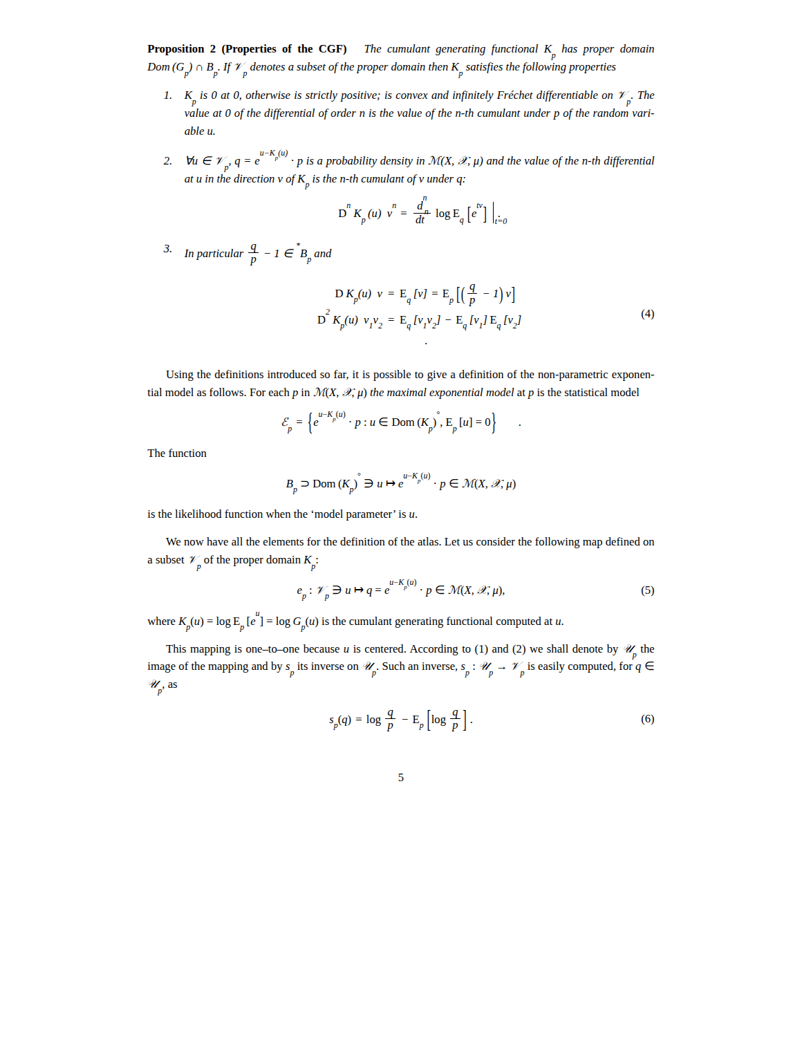Proposition 2 (Properties of the CGF) The cumulant generating functional Kp has proper domain Dom (Gp) ∩ Bp. If 𝒱p denotes a subset of the proper domain then Kp satisfies the following properties
Kp is 0 at 0, otherwise is strictly positive; is convex and infinitely Fréchet differentiable on 𝒱p. The value at 0 of the differential of order n is the value of the n-th cumulant under p of the random variable u.
∀u ∈ 𝒱p, q = eu−Kp(u) · p is a probability density in ℳ(X, 𝒳, μ) and the value of the n-th differential at u in the direction v of Kp is the n-th cumulant of v under q: Dn Kp (u) vn = dn dtn log Eq [etv] t=0 .
In particular qp − 1 ∈ *Bp and
| D K p ( u ) v | = | E q [ v ] = E p [ ( q p − 1 ) v ] |
| D 2 K p ( u ) v 1 v 2 | = | E q [ v 1 v 2 ] − E q [ v 1 ] E q [ v 2 ] |
. (4)
Using the definitions introduced so far, it is possible to give a definition of the non-parametric exponential model as follows. For each p in ℳ(X, 𝒳, μ) the maximal exponential model at p is the statistical model
ℰp = {eu−Kp(u) · p : u ∈ Dom (Kp)°, Ep [u] = 0} .
The function
Bp ⊃ Dom (Kp)° ∋ u ↦ eu−Kp(u) · p ∈ ℳ(X, 𝒳, μ)
is the likelihood function when the ‘model parameter’ is u.
We now have all the elements for the definition of the atlas. Let us consider the following map defined on a subset 𝒱p of the proper domain Kp:
ep : 𝒱p ∋ u ↦ q = eu−Kp(u) · p ∈ ℳ(X, 𝒳, μ), (5)
where Kp(u) = log Ep [eu] = log Gp(u) is the cumulant generating functional computed at u.
This mapping is one–to–one because u is centered. According to (1) and (2) we shall denote by 𝒰p the image of the mapping and by sp its inverse on 𝒰p. Such an inverse, sp : 𝒰p → 𝒱p is easily computed, for q ∈ 𝒰p, as
sp(q) = log qp − Ep [log qp] . (6)
5